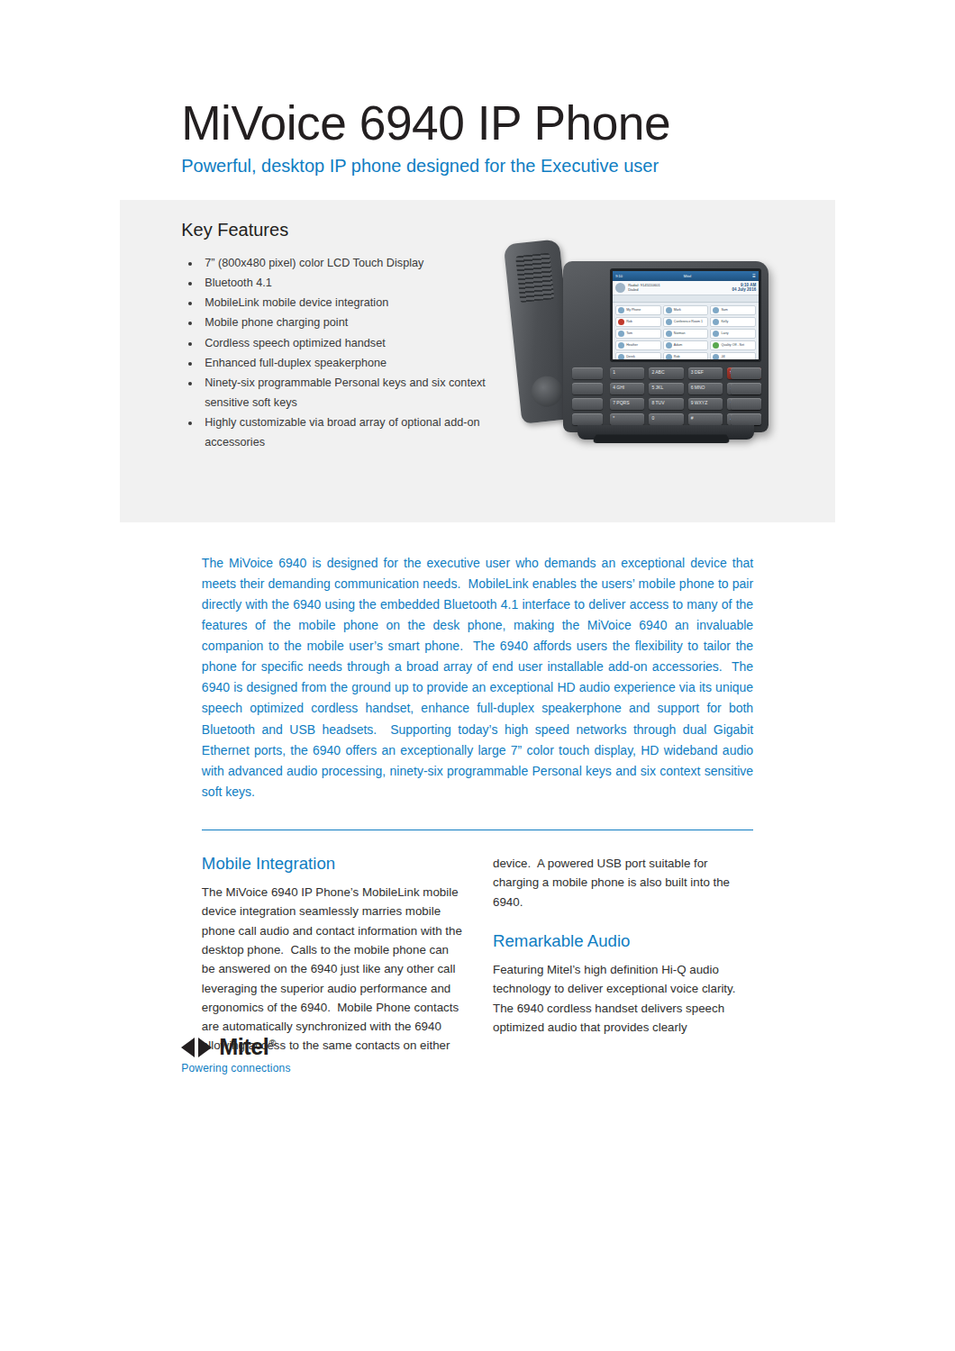MiVoice 6940 IP Phone
Powerful, desktop IP phone designed for the Executive user
Key Features
7” (800x480 pixel) color LCD Touch Display
Bluetooth 4.1
MobileLink mobile device integration
Mobile phone charging point
Cordless speech optimized handset
Enhanced full-duplex speakerphone
Ninety-six programmable Personal keys and six context sensitive soft keys
Highly customizable via broad array of optional add-on accessories
9:10 Mitel☰
Radial: 9145110601
Dialed
9:10 AM
04 July 2016
My Phone
Mark
Sam
Rob
Conference Room 1
Kelly
Tom
Norman
Larry
Heather
Adam
Quality Off - Set
Derek
Rob
Jill
DND
1
2 ABC
3 DEF
☎
4 GHI
5 JKL
6 MNO
▲
7 PQRS
8 TUV
9 WXYZ
▼
*
0
#
♫
The MiVoice 6940 is designed for the executive user who demands an exceptional device that meets their demanding communication needs. MobileLink enables the users’ mobile phone to pair directly with the 6940 using the embedded Bluetooth 4.1 interface to deliver access to many of the features of the mobile phone on the desk phone, making the MiVoice 6940 an invaluable companion to the mobile user’s smart phone. The 6940 affords users the flexibility to tailor the phone for specific needs through a broad array of end user installable add-on accessories. The 6940 is designed from the ground up to provide an exceptional HD audio experience via its unique speech optimized cordless handset, enhance full-duplex speakerphone and support for both Bluetooth and USB headsets. Supporting today’s high speed networks through dual Gigabit Ethernet ports, the 6940 offers an exceptionally large 7” color touch display, HD wideband audio with advanced audio processing, ninety-six programmable Personal keys and six context sensitive soft keys.
Mobile Integration
The MiVoice 6940 IP Phone’s MobileLink mobile device integration seamlessly marries mobile phone call audio and contact information with the desktop phone. Calls to the mobile phone can be answered on the 6940 just like any other call leveraging the superior audio performance and ergonomics of the 6940. Mobile Phone contacts are automatically synchronized with the 6940 allowing access to the same contacts on either
device. A powered USB port suitable for charging a mobile phone is also built into the 6940.
Remarkable Audio
Featuring Mitel’s high definition Hi-Q audio technology to deliver exceptional voice clarity. The 6940 cordless handset delivers speech optimized audio that provides clearly
Mitel®
Powering connections